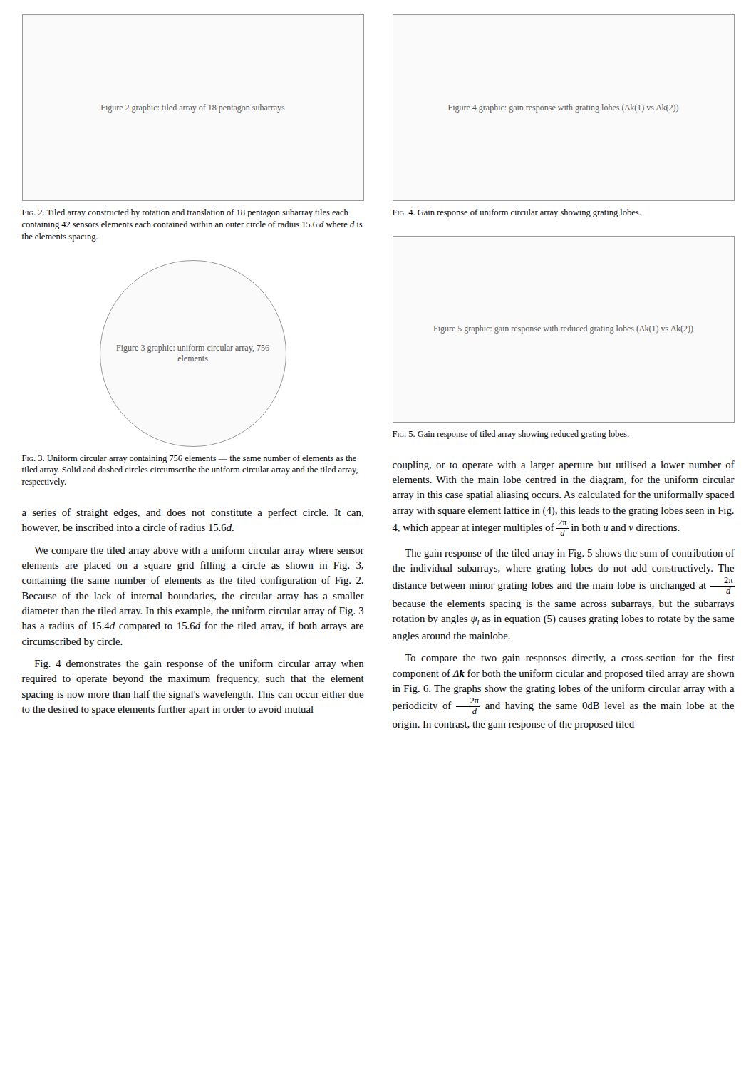Figure 2 graphic: tiled array of 18 pentagon subarrays
Fig. 2. Tiled array constructed by rotation and translation of 18 pentagon subarray tiles each containing 42 sensors elements each contained within an outer circle of radius 15.6 d where d is the elements spacing.
Figure 3 graphic: uniform circular array, 756 elements
Fig. 3. Uniform circular array containing 756 elements — the same number of elements as the tiled array. Solid and dashed circles circumscribe the uniform circular array and the tiled array, respectively.
a series of straight edges, and does not constitute a perfect circle. It can, however, be inscribed into a circle of radius 15.6d.
We compare the tiled array above with a uniform circular array where sensor elements are placed on a square grid filling a circle as shown in Fig. 3, containing the same number of elements as the tiled configuration of Fig. 2. Because of the lack of internal boundaries, the circular array has a smaller diameter than the tiled array. In this example, the uniform circular array of Fig. 3 has a radius of 15.4d compared to 15.6d for the tiled array, if both arrays are circumscribed by circle.
Fig. 4 demonstrates the gain response of the uniform circular array when required to operate beyond the maximum frequency, such that the element spacing is now more than half the signal's wavelength. This can occur either due to the desired to space elements further apart in order to avoid mutual
Figure 4 graphic: gain response with grating lobes (Δk(1) vs Δk(2))
Fig. 4. Gain response of uniform circular array showing grating lobes.
Figure 5 graphic: gain response with reduced grating lobes (Δk(1) vs Δk(2))
Fig. 5. Gain response of tiled array showing reduced grating lobes.
coupling, or to operate with a larger aperture but utilised a lower number of elements. With the main lobe centred in the diagram, for the uniform circular array in this case spatial aliasing occurs. As calculated for the uniformally spaced array with square element lattice in (4), this leads to the grating lobes seen in Fig. 4, which appear at integer multiples of 2π d in both u and v directions.
The gain response of the tiled array in Fig. 5 shows the sum of contribution of the individual subarrays, where grating lobes do not add constructively. The distance between minor grating lobes and the main lobe is unchanged at 2π d because the elements spacing is the same across subarrays, but the subarrays rotation by angles ψl as in equation (5) causes grating lobes to rotate by the same angles around the mainlobe.
To compare the two gain responses directly, a cross-section for the first component of Δk for both the uniform cicular and proposed tiled array are shown in Fig. 6. The graphs show the grating lobes of the uniform circular array with a periodicity of 2π d and having the same 0dB level as the main lobe at the origin. In contrast, the gain response of the proposed tiled